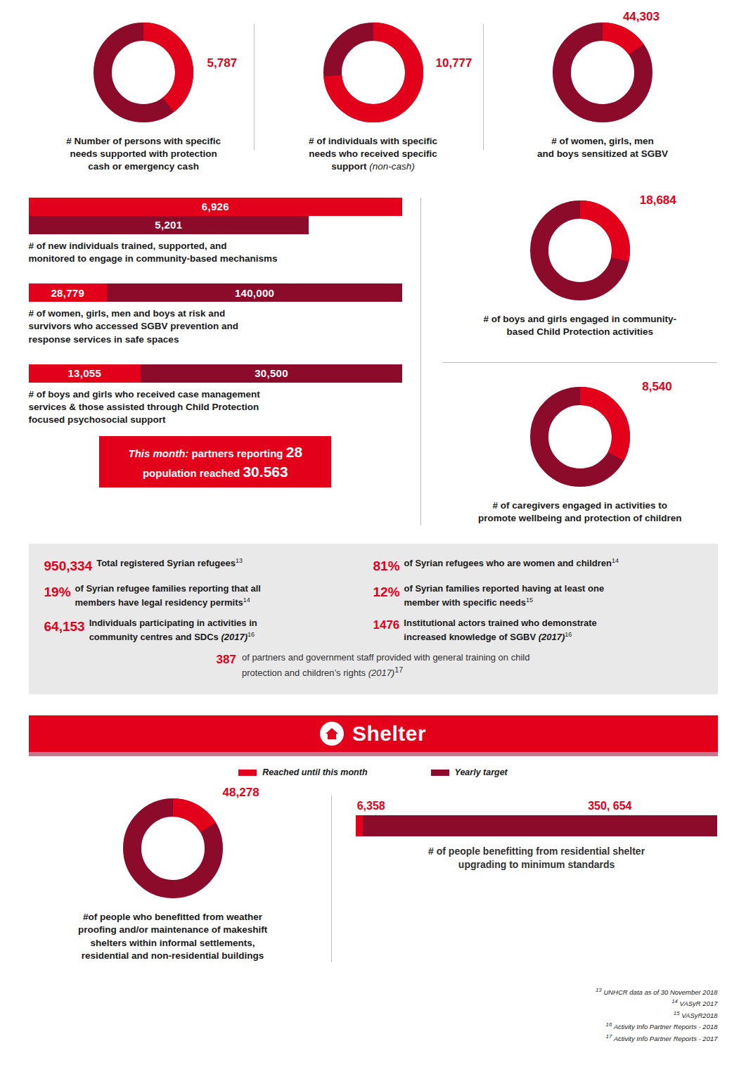14,658
5,787
# Number of persons with specific
needs supported with protection
cash or emergency cash
14,658
10,777
# of individuals with specific
needs who received specific
support (non-cash)
286,750
44,303
# of women, girls, men
and boys sensitized at SGBV
6,926
5,201
# of new individuals trained, supported, and
monitored to engage in community-based mechanisms
28,779
140,000
# of women, girls, men and boys at risk and
survivors who accessed SGBV prevention and
response services in safe spaces
13,055
30,500
# of boys and girls who received case management
services & those assisted through Child Protection
focused psychosocial support
This month: partners reporting 28
population reached 30.563
65,000
18,684
# of boys and girls engaged in community-
based Child Protection activities
26,000
8,540
# of caregivers engaged in activities to
promote wellbeing and protection of children
950,334 Total registered Syrian refugees13
81% of Syrian refugees who are women and children14
19% of Syrian refugee families reporting that all
members have legal residency permits14
12% of Syrian families reported having at least one
member with specific needs15
64,153 Individuals participating in activities in
community centres and SDCs (2017)16
1476 Institutional actors trained who demonstrate
increased knowledge of SGBV (2017)16
387 of partners and government staff provided with general training on child
protection and children’s rights (2017)17
Shelter
Reached until this month
Yearly target
293,198
48,278
#of people who benefitted from weather
proofing and/or maintenance of makeshift
shelters within informal settlements,
residential and non-residential buildings
6,358 350, 654
# of people benefitting from residential shelter
upgrading to minimum standards
13 UNHCR data as of 30 November 2018
14 VASyR 2017
15 VASyR2018
16 Activity Info Partner Reports - 2018
17 Activity Info Partner Reports - 2017